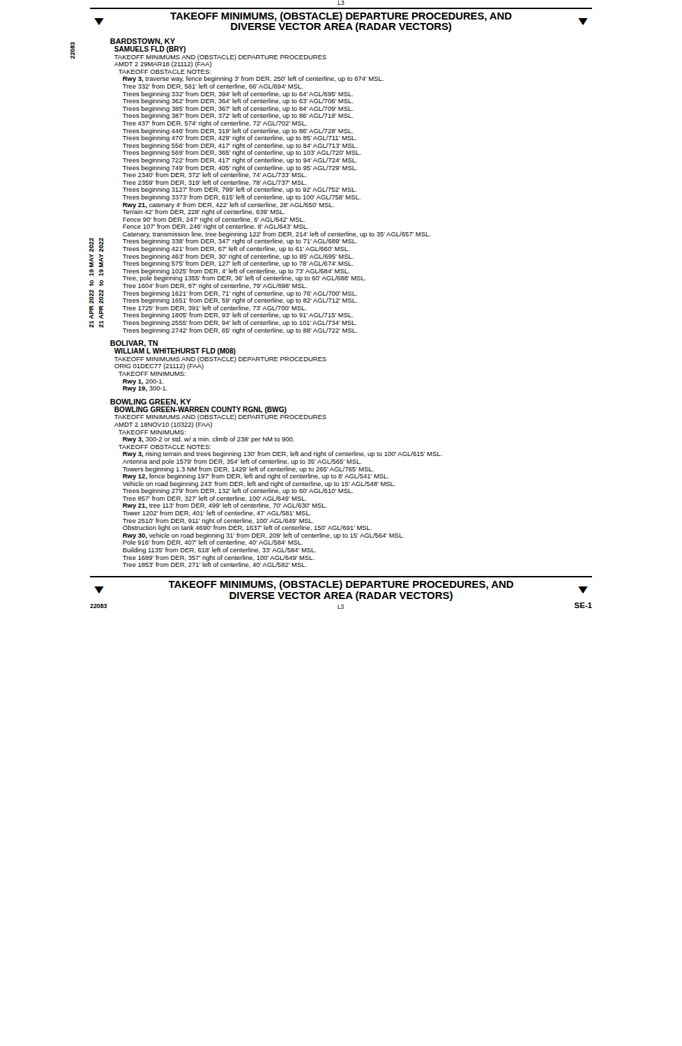L3
▼
TAKEOFF MINIMUMS, (OBSTACLE) DEPARTURE PROCEDURES, AND
DIVERSE VECTOR AREA (RADAR VECTORS)
▼
22083
BARDSTOWN, KY
SAMUELS FLD (BRY)
TAKEOFF MINIMUMS AND (OBSTACLE) DEPARTURE PROCEDURES
AMDT 2 29MAR18 (21112) (FAA)
TAKEOFF OBSTACLE NOTES:
Rwy 3, traverse way, fence beginning 3' from DER, 250' left of centerline, up to 674' MSL.
Tree 332' from DER, 561' left of centerline, 66' AGL/694' MSL.
Trees beginning 332' from DER, 394' left of centerline, up to 64' AGL/695' MSL.
Trees beginning 362' from DER, 364' left of centerline, up to 63' AGL/706' MSL.
Trees beginning 385' from DER, 367' left of centerline, up to 84' AGL/709' MSL.
Trees beginning 387' from DER, 372' left of centerline, up to 86' AGL/718' MSL.
Tree 437' from DER, 574' right of centerline, 72' AGL/702' MSL.
Trees beginning 446' from DER, 319' left of centerline, up to 86' AGL/728' MSL.
Trees beginning 470' from DER, 429' right of centerline, up to 85' AGL/711' MSL.
Trees beginning 556' from DER, 417' right of centerline, up to 84' AGL/713' MSL.
Trees beginning 569' from DER, 365' right of centerline, up to 103' AGL/720' MSL.
Trees beginning 722' from DER, 417' right of centerline, up to 94' AGL/724' MSL.
Trees beginning 749' from DER, 405' right of centerline, up to 95' AGL/729' MSL.
Tree 2340' from DER, 372' left of centerline, 74' AGL/733' MSL.
Tree 2359' from DER, 319' left of centerline, 78' AGL/737' MSL.
Trees beginning 3127' from DER, 799' left of centerline, up to 92' AGL/752' MSL.
Trees beginning 3373' from DER, 615' left of centerline, up to 100' AGL/758' MSL.
Rwy 21, catenary 4' from DER, 422' left of centerline, 28' AGL/650' MSL.
Terrain 42' from DER, 228' right of centerline, 639' MSL.
Fence 90' from DER, 247' right of centerline, 6' AGL/642' MSL.
Fence 107' from DER, 246' right of centerline, 8' AGL/643' MSL.
Catenary, transmission line, tree beginning 122' from DER, 214' left of centerline, up to 35' AGL/657' MSL.
Trees beginning 338' from DER, 347' right of centerline, up to 71' AGL/689' MSL.
Trees beginning 421' from DER, 67' left of centerline, up to 61' AGL/660' MSL.
Trees beginning 463' from DER, 30' right of centerline, up to 85' AGL/695' MSL.
Trees beginning 575' from DER, 127' left of centerline, up to 78' AGL/674' MSL.
Trees beginning 1025' from DER, 4' left of centerline, up to 73' AGL/684' MSL.
Tree, pole beginning 1355' from DER, 36' left of centerline, up to 60' AGL/688' MSL.
Tree 1604' from DER, 87' right of centerline, 79' AGL/698' MSL.
Trees beginning 1621' from DER, 71' right of centerline, up to 76' AGL/700' MSL.
Trees beginning 1651' from DER, 59' right of centerline, up to 82' AGL/712' MSL.
Tree 1725' from DER, 391' left of centerline, 73' AGL/700' MSL.
Trees beginning 1805' from DER, 93' left of centerline, up to 91' AGL/715' MSL.
Trees beginning 2555' from DER, 94' left of centerline, up to 101' AGL/734' MSL.
Trees beginning 2742' from DER, 65' right of centerline, up to 88' AGL/722' MSL.
BOLIVAR, TN
WILLIAM L WHITEHURST FLD (M08)
TAKEOFF MINIMUMS AND (OBSTACLE) DEPARTURE PROCEDURES
ORIG 01DEC77 (21112) (FAA)
TAKEOFF MINIMUMS:
Rwy 1, 200-1.
Rwy 19, 300-1.
BOWLING GREEN, KY
BOWLING GREEN-WARREN COUNTY RGNL (BWG)
TAKEOFF MINIMUMS AND (OBSTACLE) DEPARTURE PROCEDURES
AMDT 2 18NOV10 (10322) (FAA)
TAKEOFF MINIMUMS:
Rwy 3, 300-2 or std. w/ a min. climb of 238' per NM to 900.
TAKEOFF OBSTACLE NOTES:
Rwy 3, rising terrain and trees beginning 130' from DER, left and right of centerline, up to 100' AGL/615' MSL.
Antenna and pole 1579' from DER, 354' left of centerline, up to 35' AGL/565' MSL.
Towers beginning 1.3 NM from DER, 1429' left of centerline, up to 265' AGL/765' MSL.
Rwy 12, fence beginning 197' from DER, left and right of centerline, up to 8' AGL/541' MSL.
Vehicle on road beginning 243' from DER, left and right of centerline, up to 15' AGL/548' MSL.
Trees beginning 279' from DER, 132' left of centerline, up to 60' AGL/610' MSL.
Tree 857' from DER, 327' left of centerline, 100' AGL/649' MSL.
Rwy 21, tree 113' from DER, 499' left of centerline, 70' AGL/630' MSL.
Tower 1202' from DER, 401' left of centerline, 47' AGL/581' MSL.
Tree 2510' from DER, 911' right of centerline, 100' AGL/649' MSL.
Obstruction light on tank 4690' from DER, 1637' left of centerline, 150' AGL/691' MSL.
Rwy 30, vehicle on road beginning 31' from DER, 209' left of centerline, up to 15' AGL/564' MSL.
Pole 916' from DER, 407' left of centerline, 40' AGL/584' MSL.
Building 1135' from DER, 618' left of centerline, 33' AGL/584' MSL.
Tree 1689' from DER, 357' right of centerline, 100' AGL/649' MSL.
Tree 1853' from DER, 271' left of centerline, 40' AGL/582' MSL.
21 APR 2022 to 19 MAY 2022 21 APR 2022 to 19 MAY 2022
▼
TAKEOFF MINIMUMS, (OBSTACLE) DEPARTURE PROCEDURES, AND
DIVERSE VECTOR AREA (RADAR VECTORS)
▼
22083
L3
SE-1